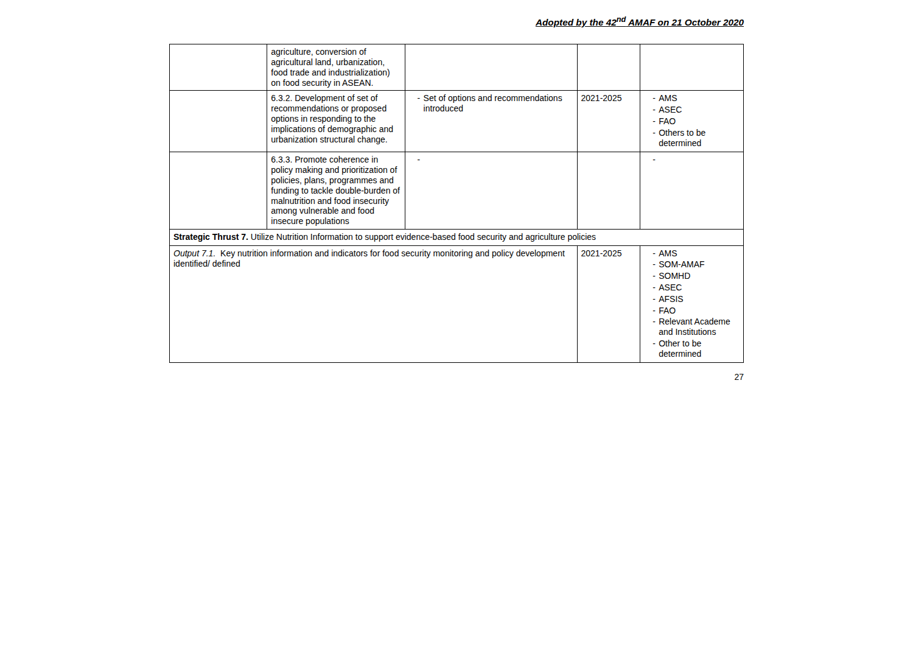Adopted by the 42nd AMAF on 21 October 2020
| | agriculture, conversion of agricultural land, urbanization, food trade and industrialization) on food security in ASEAN. | | | |
| | 6.3.2. Development of set of recommendations or proposed options in responding to the implications of demographic and urbanization structural change. | Set of options and recommendations introduced | 2021-2025 | AMS ASEC FAO Others to be determined |
| | 6.3.3. Promote coherence in policy making and prioritization of policies, plans, programmes and funding to tackle double-burden of malnutrition and food insecurity among vulnerable and food insecure populations | | | |
| Strategic Thrust 7. Utilize Nutrition Information to support evidence-based food security and agriculture policies |
| Output 7.1. Key nutrition information and indicators for food security monitoring and policy development identified/ defined | 2021-2025 | AMS SOM-AMAF SOMHD ASEC AFSIS FAO Relevant Academe and Institutions Other to be determined |
27